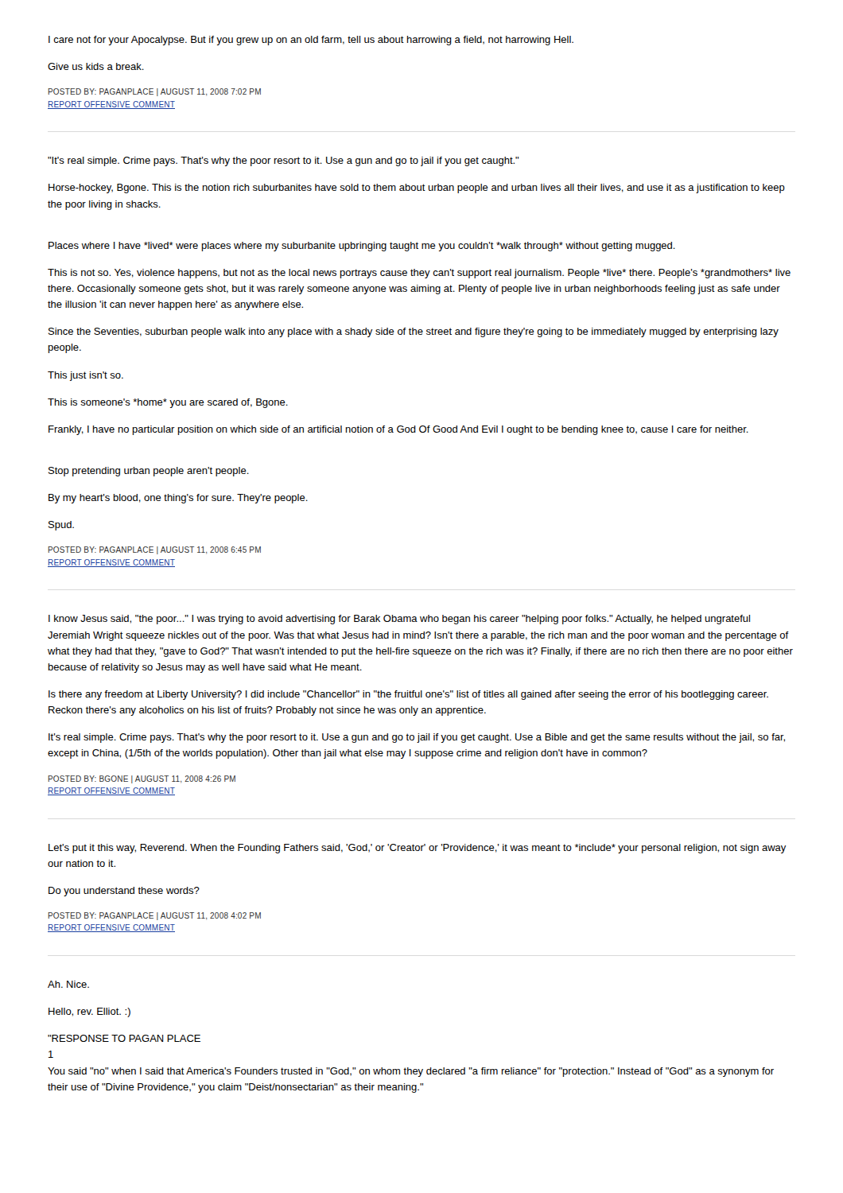I care not for your Apocalypse. But if you grew up on an old farm, tell us about harrowing a field, not harrowing Hell.
Give us kids a break.
POSTED BY: PAGANPLACE | AUGUST 11, 2008 7:02 PM
REPORT OFFENSIVE COMMENT
"It's real simple. Crime pays. That's why the poor resort to it. Use a gun and go to jail if you get caught."
Horse-hockey, Bgone. This is the notion rich suburbanites have sold to them about urban people and urban lives all their lives, and use it as a justification to keep the poor living in shacks.
Places where I have *lived* were places where my suburbanite upbringing taught me you couldn't *walk through* without getting mugged.
This is not so. Yes, violence happens, but not as the local news portrays cause they can't support real journalism. People *live* there. People's *grandmothers* live there. Occasionally someone gets shot, but it was rarely someone anyone was aiming at. Plenty of people live in urban neighborhoods feeling just as safe under the illusion 'it can never happen here' as anywhere else.
Since the Seventies, suburban people walk into any place with a shady side of the street and figure they're going to be immediately mugged by enterprising lazy people.
This just isn't so.
This is someone's *home* you are scared of, Bgone.
Frankly, I have no particular position on which side of an artificial notion of a God Of Good And Evil I ought to be bending knee to, cause I care for neither.
Stop pretending urban people aren't people.
By my heart's blood, one thing's for sure. They're people.
Spud.
POSTED BY: PAGANPLACE | AUGUST 11, 2008 6:45 PM
REPORT OFFENSIVE COMMENT
I know Jesus said, "the poor..." I was trying to avoid advertising for Barak Obama who began his career "helping poor folks." Actually, he helped ungrateful Jeremiah Wright squeeze nickles out of the poor. Was that what Jesus had in mind? Isn't there a parable, the rich man and the poor woman and the percentage of what they had that they, "gave to God?" That wasn't intended to put the hell-fire squeeze on the rich was it? Finally, if there are no rich then there are no poor either because of relativity so Jesus may as well have said what He meant.
Is there any freedom at Liberty University? I did include "Chancellor" in "the fruitful one's" list of titles all gained after seeing the error of his bootlegging career. Reckon there's any alcoholics on his list of fruits? Probably not since he was only an apprentice.
It's real simple. Crime pays. That's why the poor resort to it. Use a gun and go to jail if you get caught. Use a Bible and get the same results without the jail, so far, except in China, (1/5th of the worlds population). Other than jail what else may I suppose crime and religion don't have in common?
POSTED BY: BGONE | AUGUST 11, 2008 4:26 PM
REPORT OFFENSIVE COMMENT
Let's put it this way, Reverend. When the Founding Fathers said, 'God,' or 'Creator' or 'Providence,' it was meant to *include* your personal religion, not sign away our nation to it.
Do you understand these words?
POSTED BY: PAGANPLACE | AUGUST 11, 2008 4:02 PM
REPORT OFFENSIVE COMMENT
Ah. Nice.
Hello, rev. Elliot. :)
"RESPONSE TO PAGAN PLACE
1
You said "no" when I said that America's Founders trusted in "God," on whom they declared "a firm reliance" for "protection." Instead of "God" as a synonym for their use of "Divine Providence," you claim "Deist/nonsectarian" as their meaning."